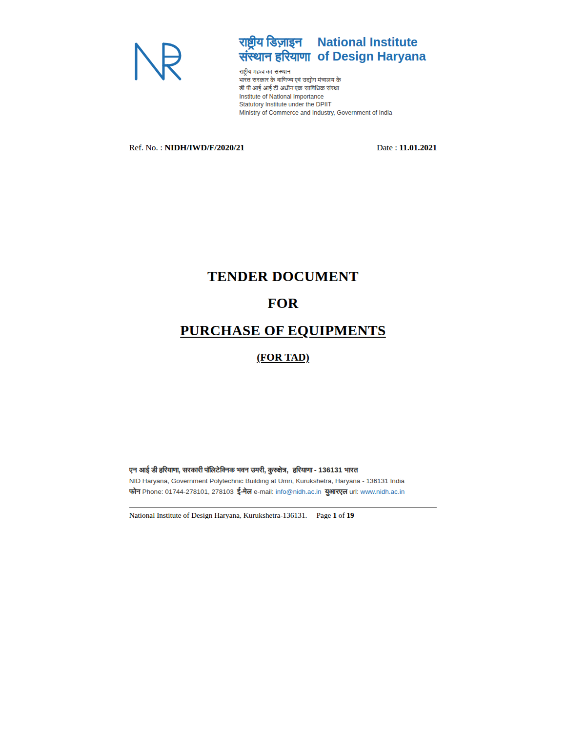राष्ट्रीय डिज़ाइन
संस्थान हरियाणा
National Institute
of Design Haryana
राष्ट्रीय महत्व का संस्थान
भारत सरकार के वाणिज्य एवं उद्योग मंत्रालय के
डी पी आई आई टी अधीन एक सांविधिक संस्था
Institute of National Importance
Statutory Institute under the DPIIT
Ministry of Commerce and Industry, Government of India
Ref. No. : NIDH/IWD/F/2020/21
Date : 11.01.2021
TENDER DOCUMENT
FOR
PURCHASE OF EQUIPMENTS
(FOR TAD)
एन आई डी हरियाणा, सरकारी पॉलिटेक्निक भवन उमरी, कुरुक्षेत्र, हरियाणा - 136131 भारत
NID Haryana, Government Polytechnic Building at Umri, Kurukshetra, Haryana - 136131 India
फोन Phone: 01744-278101, 278103 ई-मेल e-mail: info@nidh.ac.in युआरएल url: www.nidh.ac.in
National Institute of Design Haryana, Kurukshetra-136131. Page 1 of 19